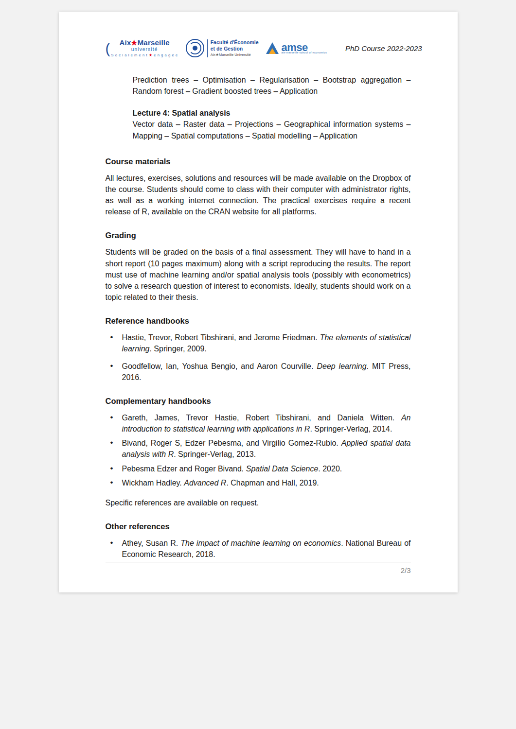( Aix★Marseille
université
S o c i a l e m e n t ★ e n g a g é e
Faculté d'Économie
et de Gestion
Aix★Marseille Université
amse aix-marseille school of economics
PhD Course 2022-2023
Prediction trees – Optimisation – Regularisation – Bootstrap aggregation – Random forest – Gradient boosted trees – Application
Lecture 4: Spatial analysis
Vector data – Raster data – Projections – Geographical information systems – Mapping – Spatial computations – Spatial modelling – Application
Course materials
All lectures, exercises, solutions and resources will be made available on the Dropbox of the course. Students should come to class with their computer with administrator rights, as well as a working internet connection. The practical exercises require a recent release of R, available on the CRAN website for all platforms.
Grading
Students will be graded on the basis of a final assessment. They will have to hand in a short report (10 pages maximum) along with a script reproducing the results. The report must use of machine learning and/or spatial analysis tools (possibly with econometrics) to solve a research question of interest to economists. Ideally, students should work on a topic related to their thesis.
Reference handbooks
Hastie, Trevor, Robert Tibshirani, and Jerome Friedman. The elements of statistical learning. Springer, 2009.
Goodfellow, Ian, Yoshua Bengio, and Aaron Courville. Deep learning. MIT Press, 2016.
Complementary handbooks
Gareth, James, Trevor Hastie, Robert Tibshirani, and Daniela Witten. An introduction to statistical learning with applications in R. Springer-Verlag, 2014.
Bivand, Roger S, Edzer Pebesma, and Virgilio Gomez-Rubio. Applied spatial data analysis with R. Springer-Verlag, 2013.
Pebesma Edzer and Roger Bivand. Spatial Data Science. 2020.
Wickham Hadley. Advanced R. Chapman and Hall, 2019.
Specific references are available on request.
Other references
Athey, Susan R. The impact of machine learning on economics. National Bureau of Economic Research, 2018.
2/3